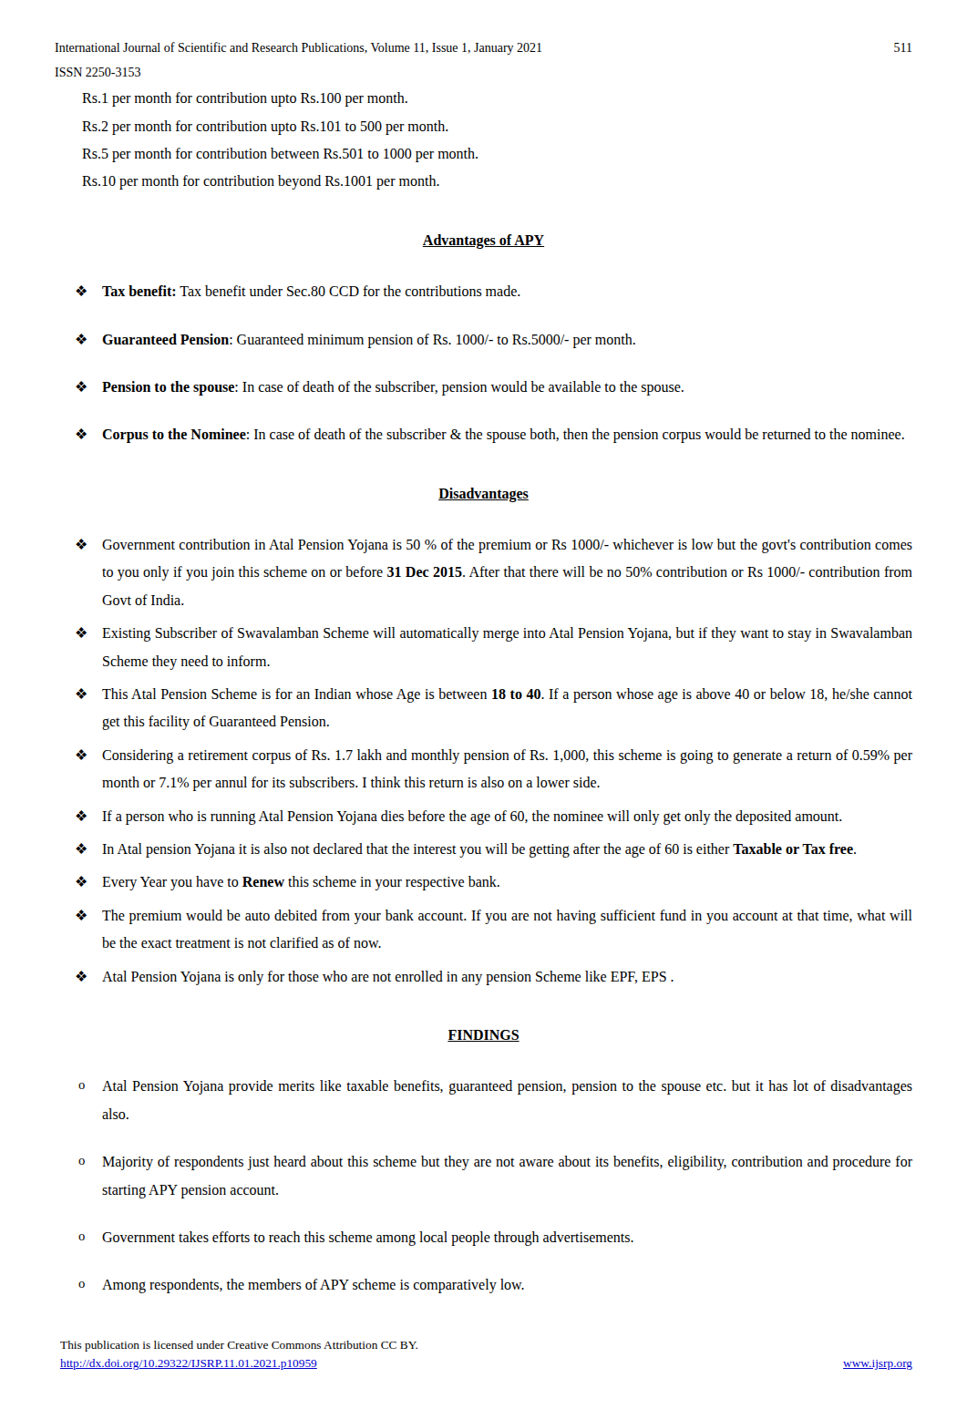International Journal of Scientific and Research Publications, Volume 11, Issue 1, January 2021 511
ISSN 2250-3153
Rs.1 per month for contribution upto Rs.100 per month.
Rs.2 per month for contribution upto Rs.101 to 500 per month.
Rs.5 per month for contribution between Rs.501 to 1000 per month.
Rs.10 per month for contribution beyond Rs.1001 per month.
Advantages of APY
Tax benefit: Tax benefit under Sec.80 CCD for the contributions made.
Guaranteed Pension: Guaranteed minimum pension of Rs. 1000/- to Rs.5000/- per month.
Pension to the spouse: In case of death of the subscriber, pension would be available to the spouse.
Corpus to the Nominee: In case of death of the subscriber & the spouse both, then the pension corpus would be returned to the nominee.
Disadvantages
Government contribution in Atal Pension Yojana is 50 % of the premium or Rs 1000/- whichever is low but the govt's contribution comes to you only if you join this scheme on or before 31 Dec 2015. After that there will be no 50% contribution or Rs 1000/- contribution from Govt of India.
Existing Subscriber of Swavalamban Scheme will automatically merge into Atal Pension Yojana, but if they want to stay in Swavalamban Scheme they need to inform.
This Atal Pension Scheme is for an Indian whose Age is between 18 to 40. If a person whose age is above 40 or below 18, he/she cannot get this facility of Guaranteed Pension.
Considering a retirement corpus of Rs. 1.7 lakh and monthly pension of Rs. 1,000, this scheme is going to generate a return of 0.59% per month or 7.1% per annul for its subscribers. I think this return is also on a lower side.
If a person who is running Atal Pension Yojana dies before the age of 60, the nominee will only get only the deposited amount.
In Atal pension Yojana it is also not declared that the interest you will be getting after the age of 60 is either Taxable or Tax free.
Every Year you have to Renew this scheme in your respective bank.
The premium would be auto debited from your bank account. If you are not having sufficient fund in you account at that time, what will be the exact treatment is not clarified as of now.
Atal Pension Yojana is only for those who are not enrolled in any pension Scheme like EPF, EPS .
FINDINGS
Atal Pension Yojana provide merits like taxable benefits, guaranteed pension, pension to the spouse etc. but it has lot of disadvantages also.
Majority of respondents just heard about this scheme but they are not aware about its benefits, eligibility, contribution and procedure for starting APY pension account.
Government takes efforts to reach this scheme among local people through advertisements.
Among respondents, the members of APY scheme is comparatively low.
This publication is licensed under Creative Commons Attribution CC BY.
http://dx.doi.org/10.29322/IJSRP.11.01.2021.p10959 www.ijsrp.org